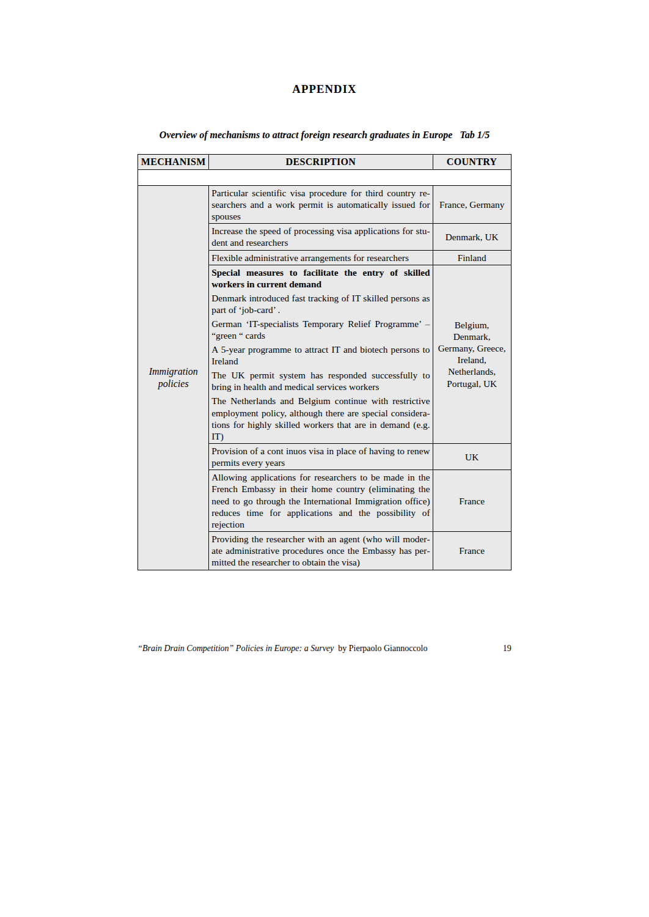APPENDIX
Overview of mechanisms to attract foreign research graduates in Europe Tab 1/5
| MECHANISM | DESCRIPTION | COUNTRY |
| --- | --- | --- |
| Immigration policies | Particular scientific visa procedure for third country researchers and a work permit is automatically issued for spouses | France, Germany |
| Increase the speed of processing visa applications for student and researchers | Denmark, UK |
| Flexible administrative arrangements for researchers | Finland |
| Special measures to facilitate the entry of skilled workers in current demand Denmark introduced fast tracking of IT skilled persons as part of ‘job-card’ . German ‘IT-specialists Temporary Relief Programme’ – “green “ cards A 5-year programme to attract IT and biotech persons to Ireland The UK permit system has responded successfully to bring in health and medical services workers The Netherlands and Belgium continue with restrictive employment policy, although there are special considerations for highly skilled workers that are in demand (e.g. IT) | Belgium, Denmark, Germany, Greece, Ireland, Netherlands, Portugal, UK |
| Provision of a cont inuos visa in place of having to renew permits every years | UK |
| Allowing applications for researchers to be made in the French Embassy in their home country (eliminating the need to go through the International Immigration office) reduces time for applications and the possibility of rejection | France |
| Providing the researcher with an agent (who will moderate administrative procedures once the Embassy has permitted the researcher to obtain the visa) | France |
“Brain Drain Competition” Policies in Europe: a Survey by Pierpaolo Giannoccolo
19